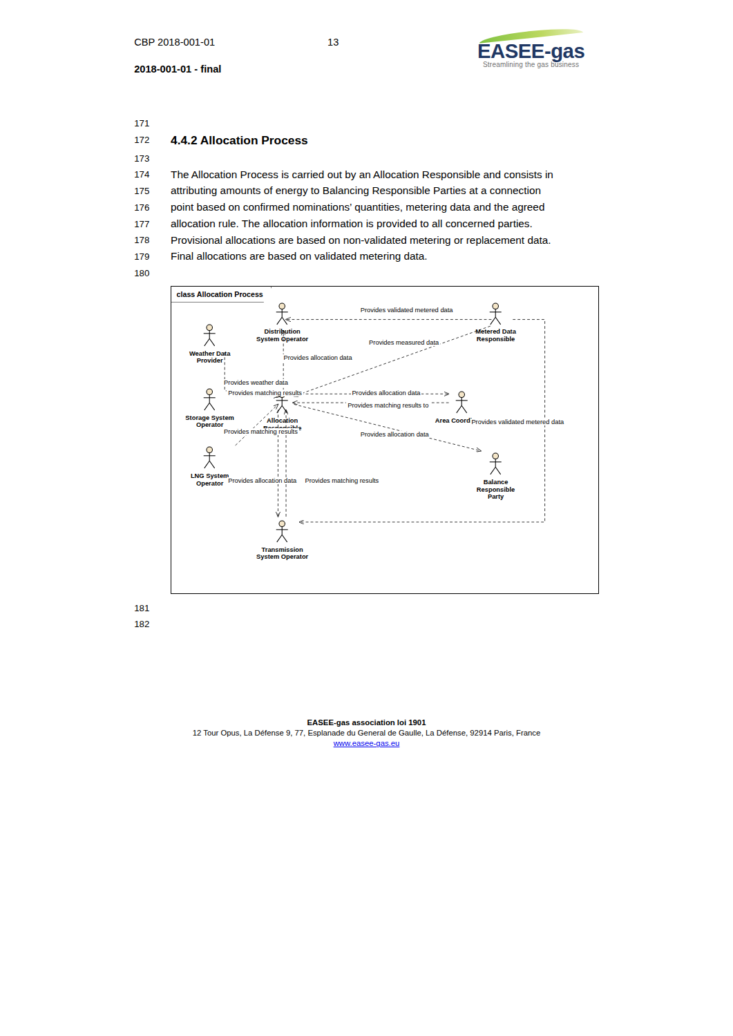CBP 2018-001-01 13
2018-001-01 - final
EASEE-gas
Streamlining the gas business
171
172
4.4.2 Allocation Process
173
174
The Allocation Process is carried out by an Allocation Responsible and consists in
175
attributing amounts of energy to Balancing Responsible Parties at a connection
176
point based on confirmed nominations’ quantities, metering data and the agreed
177
allocation rule. The allocation information is provided to all concerned parties.
178
Provisional allocations are based on non-validated metering or replacement data.
179
Final allocations are based on validated metering data.
180
class Allocation Process
Distribution
System Operator
Metered Data
Responsible
Weather Data
Provider
Storage System
Operator
LNG System
Operator
Allocation
Responsible
Area Coordinator
Balance
Responsible
Party
Transmission
System Operator
Provides validated metered data
Provides measured data
Provides allocation data
Provides weather data
Provides matching results
Provides allocation data
Provides matching results to
Provides validated metered data
Provides matching results
Provides allocation data
Provides allocation data
Provides matching results
181
182
EASEE-gas association loi 1901
12 Tour Opus, La Défense 9, 77, Esplanade du General de Gaulle, La Défense, 92914 Paris, France
www.easee-gas.eu